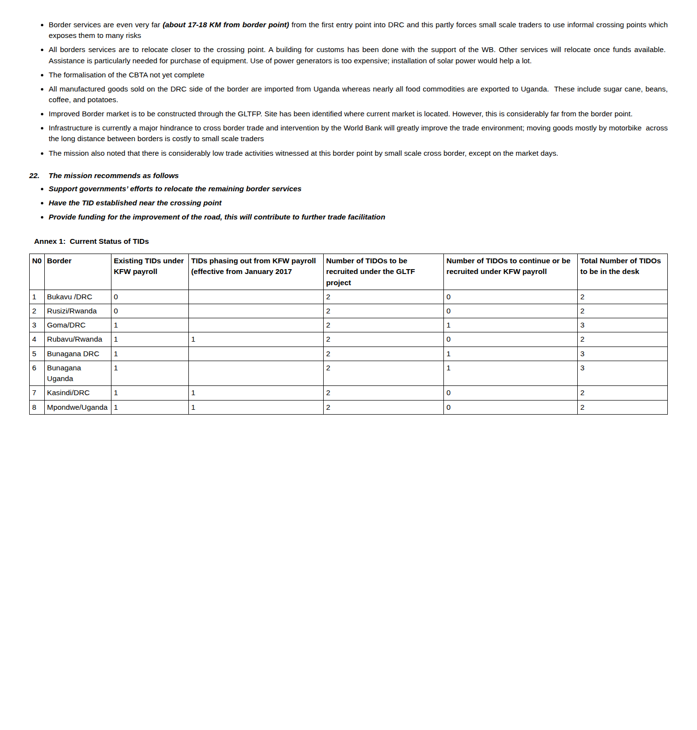Border services are even very far (about 17-18 KM from border point) from the first entry point into DRC and this partly forces small scale traders to use informal crossing points which exposes them to many risks
All borders services are to relocate closer to the crossing point. A building for customs has been done with the support of the WB. Other services will relocate once funds available. Assistance is particularly needed for purchase of equipment. Use of power generators is too expensive; installation of solar power would help a lot.
The formalisation of the CBTA not yet complete
All manufactured goods sold on the DRC side of the border are imported from Uganda whereas nearly all food commodities are exported to Uganda. These include sugar cane, beans, coffee, and potatoes.
Improved Border market is to be constructed through the GLTFP. Site has been identified where current market is located. However, this is considerably far from the border point.
Infrastructure is currently a major hindrance to cross border trade and intervention by the World Bank will greatly improve the trade environment; moving goods mostly by motorbike across the long distance between borders is costly to small scale traders
The mission also noted that there is considerably low trade activities witnessed at this border point by small scale cross border, except on the market days.
22. The mission recommends as follows
Support governments’ efforts to relocate the remaining border services
Have the TID established near the crossing point
Provide funding for the improvement of the road, this will contribute to further trade facilitation
Annex 1: Current Status of TIDs
| N0 | Border | Existing TIDs under KFW payroll | TIDs phasing out from KFW payroll (effective from January 2017 | Number of TIDOs to be recruited under the GLTF project | Number of TIDOs to continue or be recruited under KFW payroll | Total Number of TIDOs to be in the desk |
| --- | --- | --- | --- | --- | --- | --- |
| 1 | Bukavu /DRC | 0 | | 2 | 0 | 2 |
| 2 | Rusizi/Rwanda | 0 | | 2 | 0 | 2 |
| 3 | Goma/DRC | 1 | | 2 | 1 | 3 |
| 4 | Rubavu/Rwanda | 1 | 1 | 2 | 0 | 2 |
| 5 | Bunagana DRC | 1 | | 2 | 1 | 3 |
| 6 | Bunagana Uganda | 1 | | 2 | 1 | 3 |
| 7 | Kasindi/DRC | 1 | 1 | 2 | 0 | 2 |
| 8 | Mpondwe/Uganda | 1 | 1 | 2 | 0 | 2 |